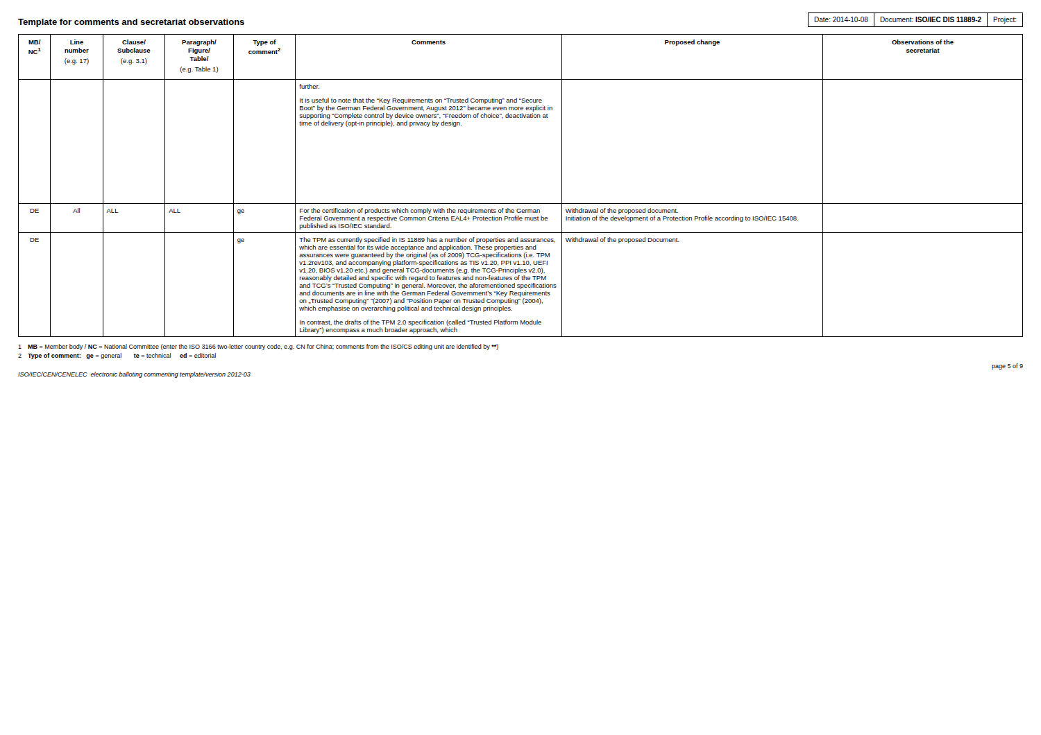Template for comments and secretariat observations
| Date: 2014-10-08 | Document: ISO/IEC DIS 11889-2 | Project: |
| MB/ NC 1 | Line number (e.g. 17) | Clause/ Subclause (e.g. 3.1) | Paragraph/ Figure/ Table/ (e.g. Table 1) | Type of comment 2 | Comments | Proposed change | Observations of the secretariat |
| --- | --- | --- | --- | --- | --- | --- | --- |
| | | | | | further. It is useful to note that the “Key Requirements on “Trusted Computing” and “Secure Boot” by the German Federal Government, August 2012” became even more explicit in supporting “Complete control by device owners”, “Freedom of choice”, deactivation at time of delivery (opt-in principle), and privacy by design. | | |
| DE | All | ALL | ALL | ge | For the certification of products which comply with the requirements of the German Federal Government a respective Common Criteria EAL4+ Protection Profile must be published as ISO/IEC standard. | Withdrawal of the proposed document. Initiation of the development of a Protection Profile according to ISO/IEC 15408. | |
| DE | | | | ge | The TPM as currently specified in IS 11889 has a number of properties and assurances, which are essential for its wide acceptance and application. These properties and assurances were guaranteed by the original (as of 2009) TCG-specifications (i.e. TPM v1.2rev103, and accompanying platform-specifications as TIS v1.20, PPI v1.10, UEFI v1.20, BIOS v1.20 etc.) and general TCG-documents (e.g. the TCG-Principles v2.0), reasonably detailed and specific with regard to features and non-features of the TPM and TCG’s “Trusted Computing” in general. Moreover, the aforementioned specifications and documents are in line with the German Federal Government’s “Key Requirements on „Trusted Computing“ ”(2007) and “Position Paper on Trusted Computing” (2004), which emphasise on overarching political and technical design principles. In contrast, the drafts of the TPM 2.0 specification (called “Trusted Platform Module Library”) encompass a much broader approach, which | Withdrawal of the proposed Document. | |
1 MB = Member body / NC = National Committee (enter the ISO 3166 two-letter country code, e.g. CN for China; comments from the ISO/CS editing unit are identified by **)
2 Type of comment: ge = general te = technical ed = editorial
page 5 of 9
ISO/IEC/CEN/CENELEC electronic balloting commenting template/version 2012-03